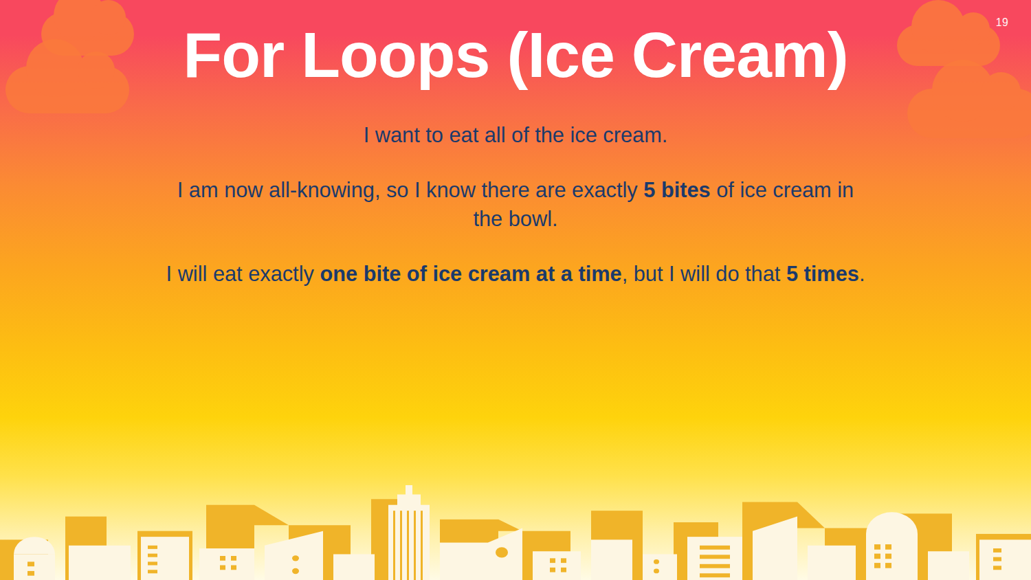19
For Loops (Ice Cream)
I want to eat all of the ice cream.
I am now all-knowing, so I know there are exactly 5 bites of ice cream in the bowl.
I will eat exactly one bite of ice cream at a time, but I will do that 5 times.